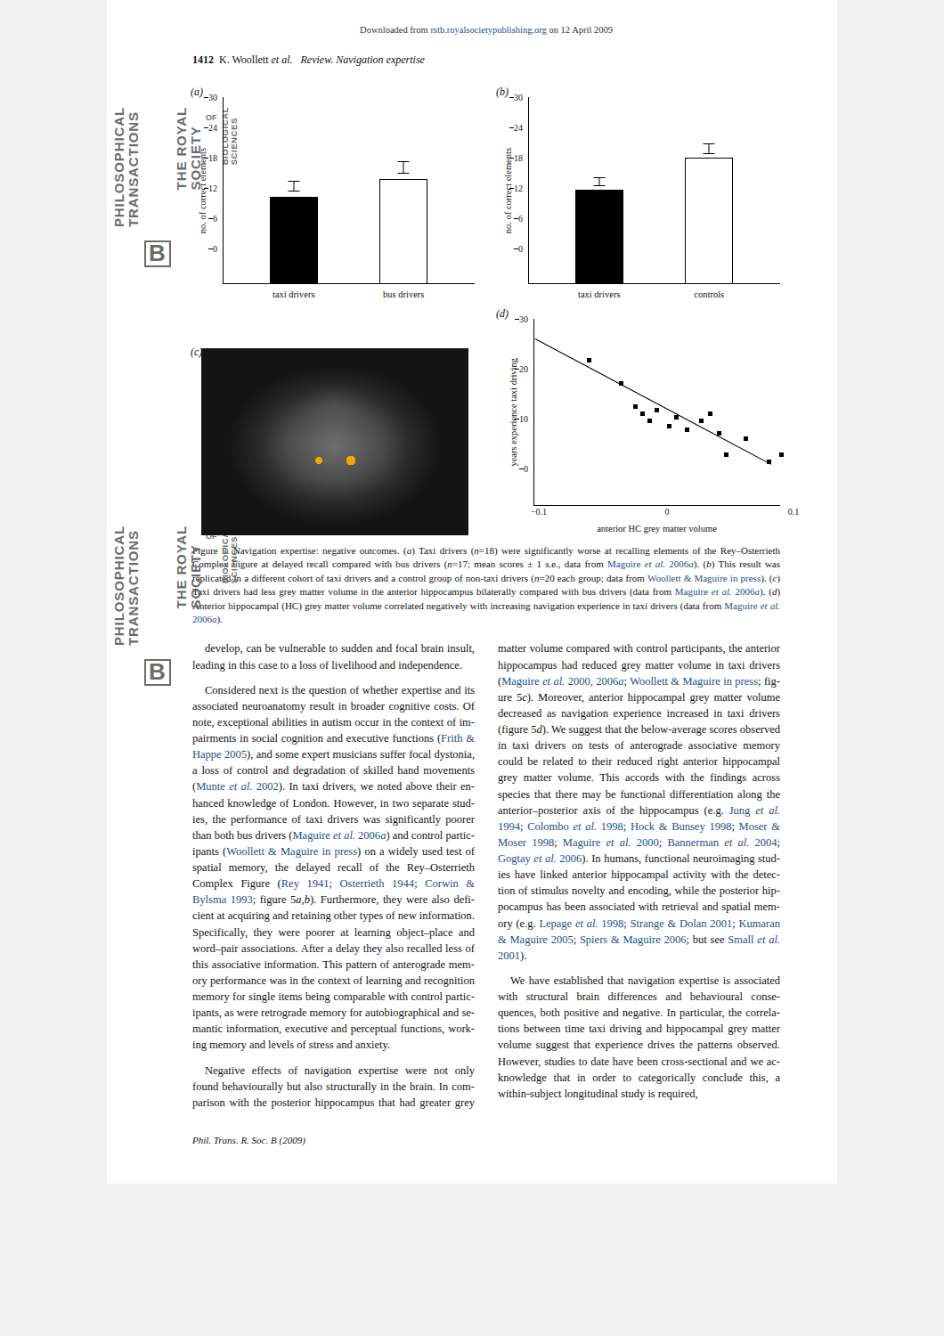Downloaded from rstb.royalsocietypublishing.org on 12 April 2009
PHILOSOPHICAL
TRANSACTIONS
B
THE ROYAL
SOCIETY
OF
BIOLOGICAL
SCIENCES
PHILOSOPHICAL
TRANSACTIONS
B
THE ROYAL
SOCIETY
OF
BIOLOGICAL
SCIENCES
1412 K. Woollett et al. Review. Navigation expertise
(a)
no. of correct elements
30
24
18
12
6
0
taxi drivers bus drivers
(b)
no. of correct elements
30
24
18
12
6
0
taxi drivers controls
(c)
(d)
years experience taxi driving
30
20
10
0
−0.1 0 0.1
anterior HC grey matter volume
Figure 5. Navigation expertise: negative outcomes. (a) Taxi drivers (n=18) were significantly worse at recalling elements of the Rey–Osterrieth Complex Figure at delayed recall compared with bus drivers (n=17; mean scores ± 1 s.e., data from Maguire et al. 2006a). (b) This result was replicated in a different cohort of taxi drivers and a control group of non-taxi drivers (n=20 each group; data from Woollett & Maguire in press). (c) Taxi drivers had less grey matter volume in the anterior hippocampus bilaterally compared with bus drivers (data from Maguire et al. 2006a). (d) Anterior hippocampal (HC) grey matter volume correlated negatively with increasing navigation experience in taxi drivers (data from Maguire et al. 2006a).
develop, can be vulnerable to sudden and focal brain insult, leading in this case to a loss of livelihood and independence.
Considered next is the question of whether expertise and its associated neuroanatomy result in broader cognitive costs. Of note, exceptional abilities in autism occur in the context of impairments in social cognition and executive functions (Frith & Happe 2005), and some expert musicians suffer focal dystonia, a loss of control and degradation of skilled hand movements (Munte et al. 2002). In taxi drivers, we noted above their enhanced knowledge of London. However, in two separate studies, the performance of taxi drivers was significantly poorer than both bus drivers (Maguire et al. 2006a) and control participants (Woollett & Maguire in press) on a widely used test of spatial memory, the delayed recall of the Rey–Osterrieth Complex Figure (Rey 1941; Osterrieth 1944; Corwin & Bylsma 1993; figure 5a,b). Furthermore, they were also deficient at acquiring and retaining other types of new information. Specifically, they were poorer at learning object–place and word–pair associations. After a delay they also recalled less of this associative information. This pattern of anterograde memory performance was in the context of learning and recognition memory for single items being comparable with control participants, as were retrograde memory for autobiographical and semantic information, executive and perceptual functions, working memory and levels of stress and anxiety.
Negative effects of navigation expertise were not only found behaviourally but also structurally in the brain. In comparison with the posterior hippocampus that had greater grey matter volume compared with control participants, the anterior hippocampus had reduced grey matter volume in taxi drivers (Maguire et al. 2000, 2006a; Woollett & Maguire in press; figure 5c). Moreover, anterior hippocampal grey matter volume decreased as navigation experience increased in taxi drivers (figure 5d). We suggest that the below-average scores observed in taxi drivers on tests of anterograde associative memory could be related to their reduced right anterior hippocampal grey matter volume. This accords with the findings across species that there may be functional differentiation along the anterior–posterior axis of the hippocampus (e.g. Jung et al. 1994; Colombo et al. 1998; Hock & Bunsey 1998; Moser & Moser 1998; Maguire et al. 2000; Bannerman et al. 2004; Gogtay et al. 2006). In humans, functional neuroimaging studies have linked anterior hippocampal activity with the detection of stimulus novelty and encoding, while the posterior hippocampus has been associated with retrieval and spatial memory (e.g. Lepage et al. 1998; Strange & Dolan 2001; Kumaran & Maguire 2005; Spiers & Maguire 2006; but see Small et al. 2001).
We have established that navigation expertise is associated with structural brain differences and behavioural consequences, both positive and negative. In particular, the correlations between time taxi driving and hippocampal grey matter volume suggest that experience drives the patterns observed. However, studies to date have been cross-sectional and we acknowledge that in order to categorically conclude this, a within-subject longitudinal study is required,
Phil. Trans. R. Soc. B (2009)